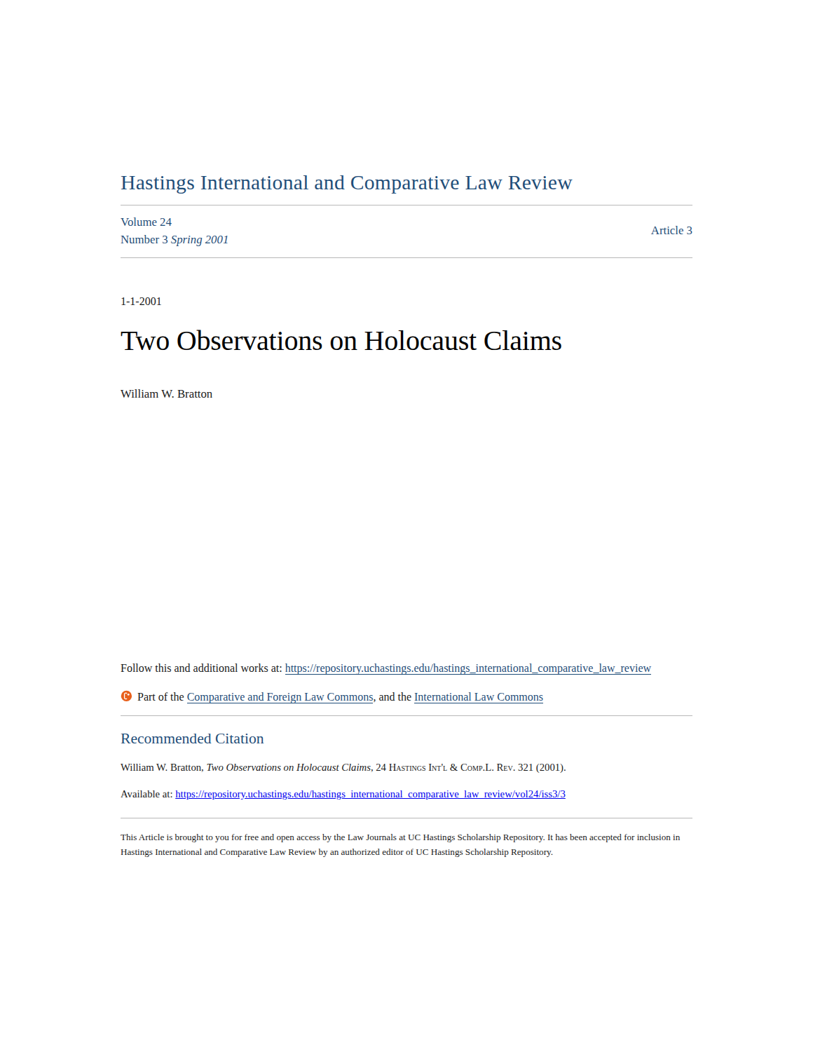Hastings International and Comparative Law Review
Volume 24
Number 3 Spring 2001
Article 3
1-1-2001
Two Observations on Holocaust Claims
William W. Bratton
Follow this and additional works at: https://repository.uchastings.edu/hastings_international_comparative_law_review
Part of the Comparative and Foreign Law Commons, and the International Law Commons
Recommended Citation
William W. Bratton, Two Observations on Holocaust Claims, 24 Hastings Int'l & Comp.L. Rev. 321 (2001).
Available at: https://repository.uchastings.edu/hastings_international_comparative_law_review/vol24/iss3/3
This Article is brought to you for free and open access by the Law Journals at UC Hastings Scholarship Repository. It has been accepted for inclusion in Hastings International and Comparative Law Review by an authorized editor of UC Hastings Scholarship Repository.